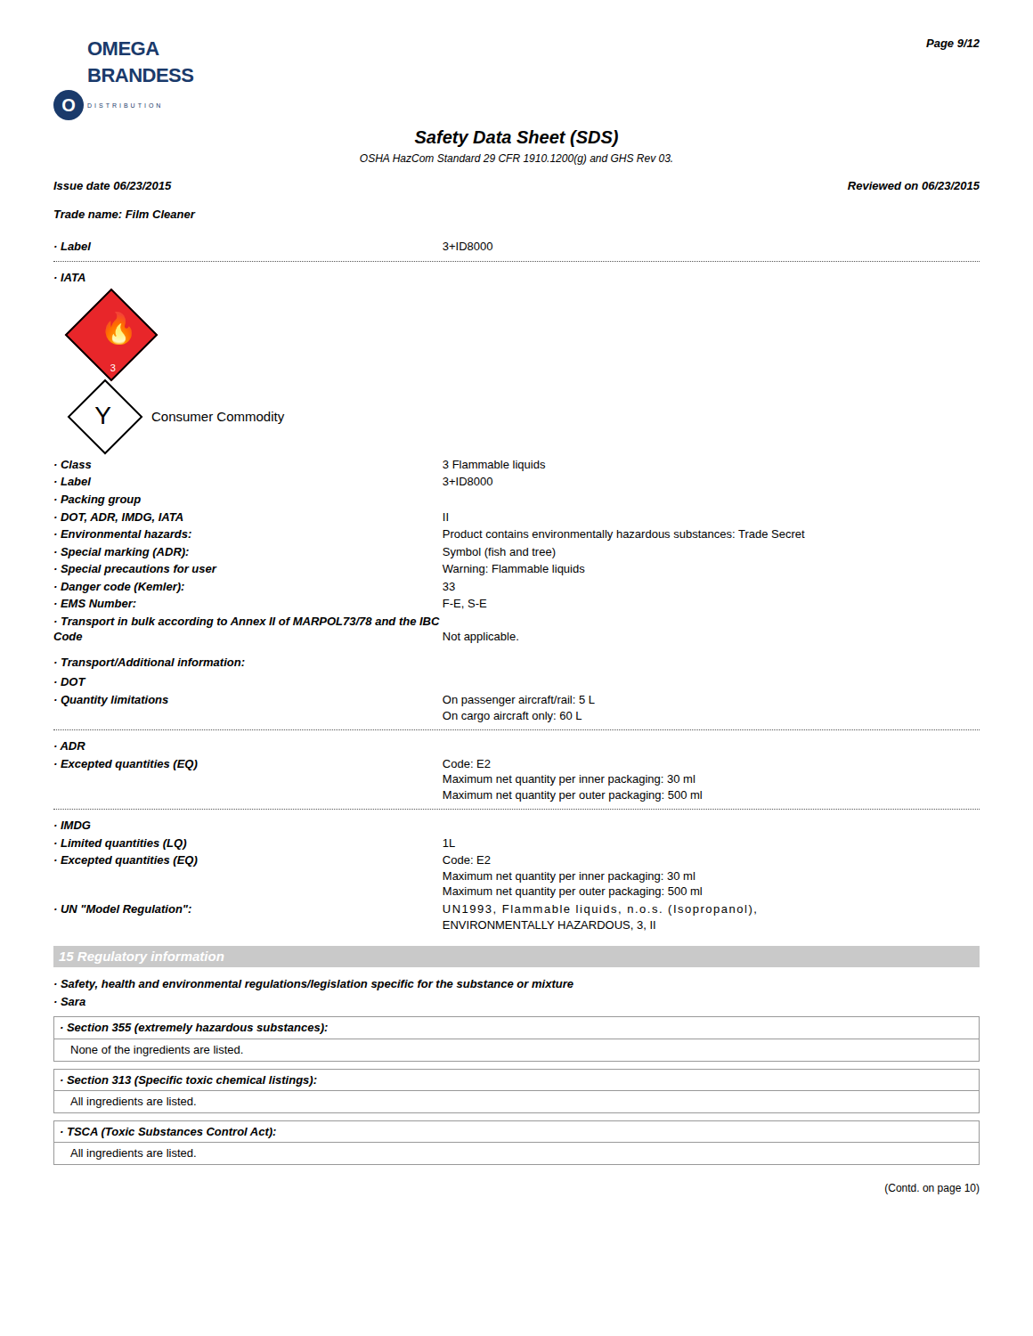OOMEGA
BRANDESS
DISTRIBUTION
Page 9/12
Safety Data Sheet (SDS)
OSHA HazCom Standard 29 CFR 1910.1200(g) and GHS Rev 03.
Issue date 06/23/2015 Reviewed on 06/23/2015
Trade name: Film Cleaner
| · Label | 3+ID8000 |
| · IATA | |
🔥 3
Y
Consumer Commodity
| · Class | 3 Flammable liquids |
| · Label | 3+ID8000 |
| · Packing group | |
| · DOT, ADR, IMDG, IATA | II |
| · Environmental hazards: | Product contains environmentally hazardous substances: Trade Secret |
| · Special marking (ADR): | Symbol (fish and tree) |
| · Special precautions for user | Warning: Flammable liquids |
| · Danger code (Kemler): | 33 |
| · EMS Number: | F-E, S-E |
| · Transport in bulk according to Annex II of MARPOL73/78 and the IBC Code | Not applicable. |
· Transport/Additional information:
| · DOT | |
| · Quantity limitations | On passenger aircraft/rail: 5 L On cargo aircraft only: 60 L |
| · ADR | |
| · Excepted quantities (EQ) | Code: E2 Maximum net quantity per inner packaging: 30 ml Maximum net quantity per outer packaging: 500 ml |
| · IMDG | |
| · Limited quantities (LQ) | 1L |
| · Excepted quantities (EQ) | Code: E2 Maximum net quantity per inner packaging: 30 ml Maximum net quantity per outer packaging: 500 ml |
| · UN "Model Regulation": | UN1993, Flammable liquids, n.o.s. (Isopropanol), ENVIRONMENTALLY HAZARDOUS, 3, II |
15 Regulatory information
· Safety, health and environmental regulations/legislation specific for the substance or mixture
· Sara
· Section 355 (extremely hazardous substances):
None of the ingredients are listed.
· Section 313 (Specific toxic chemical listings):
All ingredients are listed.
· TSCA (Toxic Substances Control Act):
All ingredients are listed.
(Contd. on page 10)